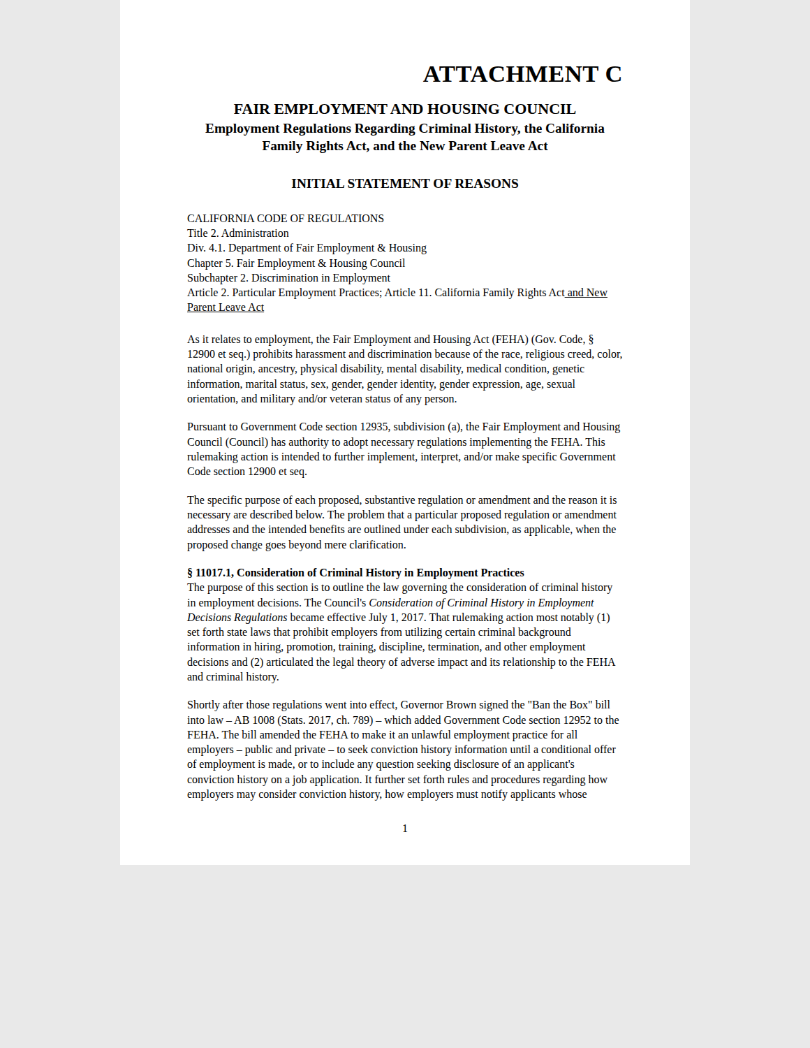ATTACHMENT C
FAIR EMPLOYMENT AND HOUSING COUNCIL
Employment Regulations Regarding Criminal History, the California Family Rights Act, and the New Parent Leave Act
INITIAL STATEMENT OF REASONS
CALIFORNIA CODE OF REGULATIONS Title 2. Administration Div. 4.1. Department of Fair Employment & Housing Chapter 5. Fair Employment & Housing Council Subchapter 2. Discrimination in Employment Article 2. Particular Employment Practices; Article 11. California Family Rights Act and New Parent Leave Act
As it relates to employment, the Fair Employment and Housing Act (FEHA) (Gov. Code, § 12900 et seq.) prohibits harassment and discrimination because of the race, religious creed, color, national origin, ancestry, physical disability, mental disability, medical condition, genetic information, marital status, sex, gender, gender identity, gender expression, age, sexual orientation, and military and/or veteran status of any person.
Pursuant to Government Code section 12935, subdivision (a), the Fair Employment and Housing Council (Council) has authority to adopt necessary regulations implementing the FEHA. This rulemaking action is intended to further implement, interpret, and/or make specific Government Code section 12900 et seq.
The specific purpose of each proposed, substantive regulation or amendment and the reason it is necessary are described below. The problem that a particular proposed regulation or amendment addresses and the intended benefits are outlined under each subdivision, as applicable, when the proposed change goes beyond mere clarification.
§ 11017.1, Consideration of Criminal History in Employment Practices
The purpose of this section is to outline the law governing the consideration of criminal history in employment decisions. The Council's Consideration of Criminal History in Employment Decisions Regulations became effective July 1, 2017. That rulemaking action most notably (1) set forth state laws that prohibit employers from utilizing certain criminal background information in hiring, promotion, training, discipline, termination, and other employment decisions and (2) articulated the legal theory of adverse impact and its relationship to the FEHA and criminal history.
Shortly after those regulations went into effect, Governor Brown signed the "Ban the Box" bill into law – AB 1008 (Stats. 2017, ch. 789) – which added Government Code section 12952 to the FEHA. The bill amended the FEHA to make it an unlawful employment practice for all employers – public and private – to seek conviction history information until a conditional offer of employment is made, or to include any question seeking disclosure of an applicant's conviction history on a job application. It further set forth rules and procedures regarding how employers may consider conviction history, how employers must notify applicants whose
1